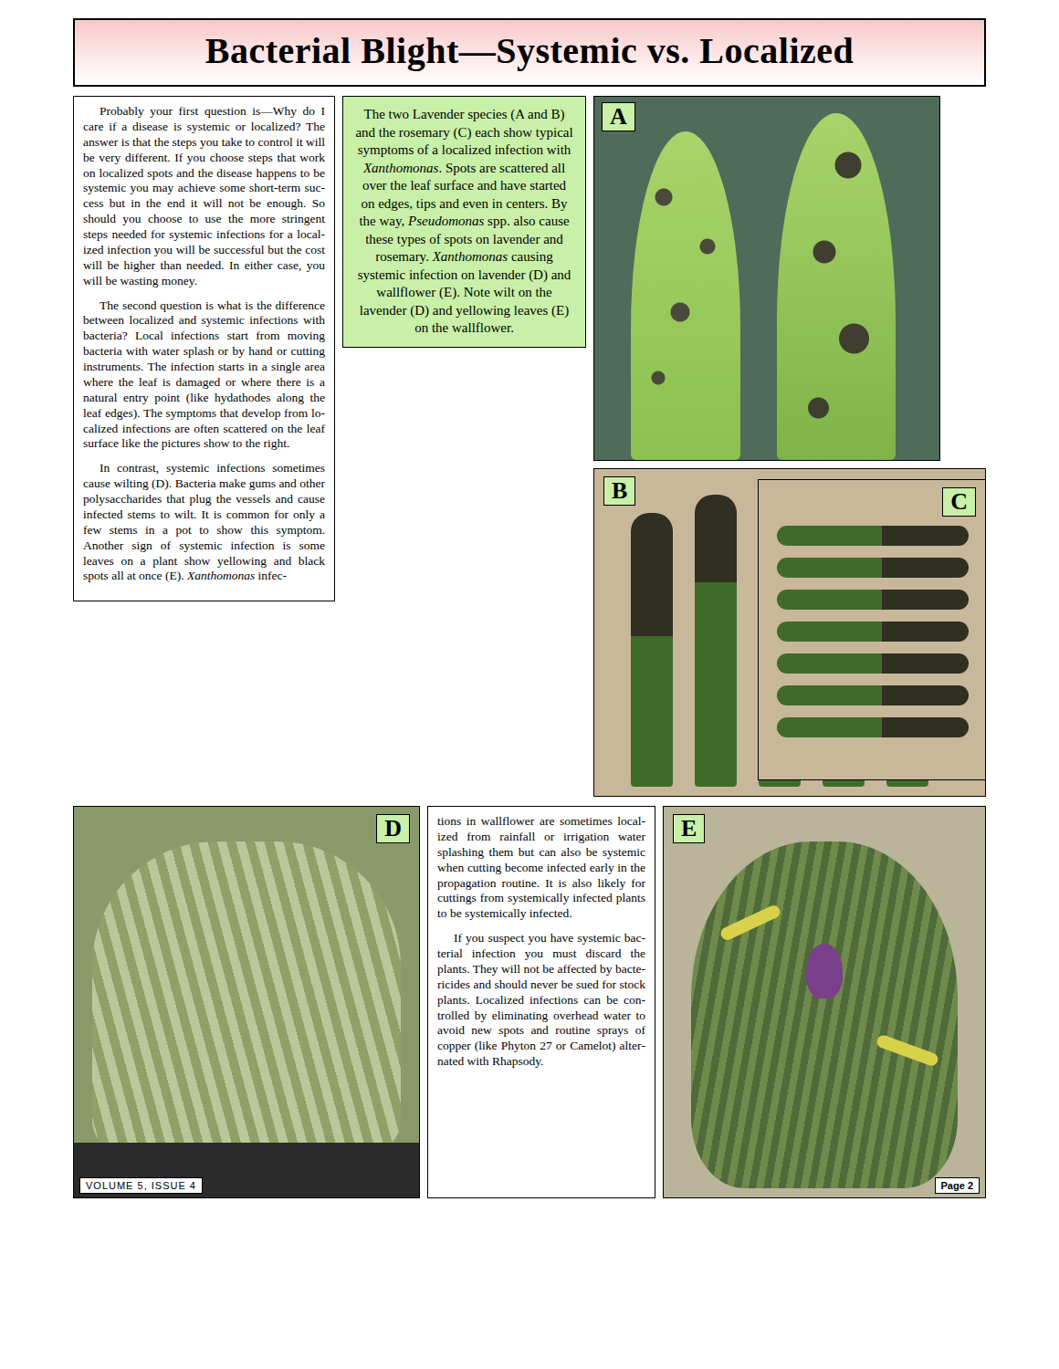Bacterial Blight—Systemic vs. Localized
Probably your first question is—Why do I care if a disease is systemic or localized? The answer is that the steps you take to control it will be very different. If you choose steps that work on localized spots and the disease happens to be systemic you may achieve some short-term success but in the end it will not be enough. So should you choose to use the more stringent steps needed for systemic infections for a localized infection you will be successful but the cost will be higher than needed. In either case, you will be wasting money.
The second question is what is the difference between localized and systemic infections with bacteria? Local infections start from moving bacteria with water splash or by hand or cutting instruments. The infection starts in a single area where the leaf is damaged or where there is a natural entry point (like hydathodes along the leaf edges). The symptoms that develop from localized infections are often scattered on the leaf surface like the pictures show to the right.
In contrast, systemic infections sometimes cause wilting (D). Bacteria make gums and other polysaccharides that plug the vessels and cause infected stems to wilt. It is common for only a few stems in a pot to show this symptom. Another sign of systemic infection is some leaves on a plant show yellowing and black spots all at once (E). Xanthomonas infec-
The two Lavender species (A and B) and the rosemary (C) each show typical symptoms of a localized infection with Xanthomonas. Spots are scattered all over the leaf surface and have started on edges, tips and even in centers. By the way, Pseudomonas spp. also cause these types of spots on lavender and rosemary. Xanthomonas causing systemic infection on lavender (D) and wallflower (E). Note wilt on the lavender (D) and yellowing leaves (E) on the wallflower.
A
B
C
D
VOLUME 5, ISSUE 4
tions in wallflower are sometimes localized from rainfall or irrigation water splashing them but can also be systemic when cutting become infected early in the propagation routine. It is also likely for cuttings from systemically infected plants to be systemically infected.
If you suspect you have systemic bacterial infection you must discard the plants. They will not be affected by bactericides and should never be sued for stock plants. Localized infections can be controlled by eliminating overhead water to avoid new spots and routine sprays of copper (like Phyton 27 or Camelot) alternated with Rhapsody.
E
Page 2